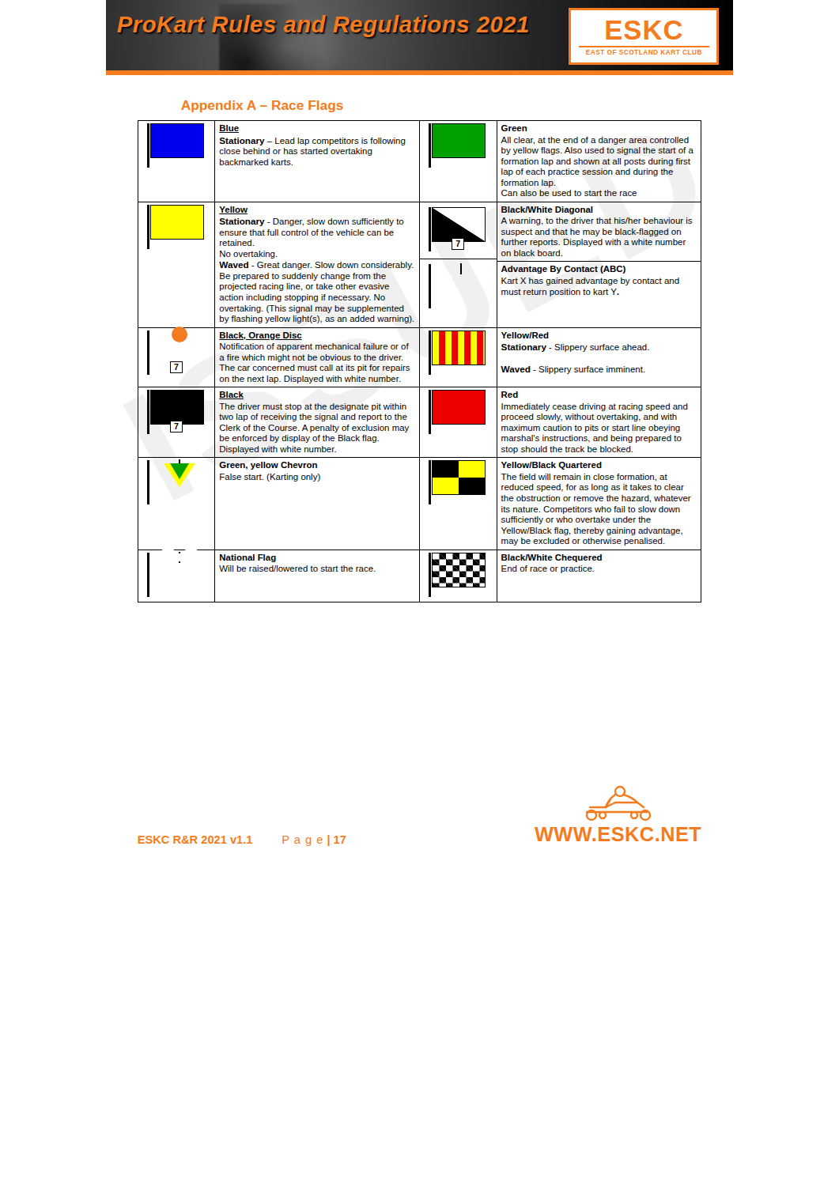ProKart Rules and Regulations 2021
ESKC
EAST OF SCOTLAND KART CLUB
ISSUED
Appendix A – Race Flags
| | Blue Stationary – Lead lap competitors is following close behind or has started overtaking backmarked karts. | | Green All clear, at the end of a danger area controlled by yellow flags. Also used to signal the start of a formation lap and shown at all posts during first lap of each practice session and during the formation lap. Can also be used to start the race |
| | Yellow Stationary - Danger, slow down sufficiently to ensure that full control of the vehicle can be retained. No overtaking. Waved - Great danger. Slow down considerably. Be prepared to suddenly change from the projected racing line, or take other evasive action including stopping if necessary. No overtaking. (This signal may be supplemented by flashing yellow light(s), as an added warning). | / 7 / / ↘ ↖ / | / Black/White Diagonal A warning, to the driver that his/her behaviour is suspect and that he may be black-flagged on further reports. Displayed with a white number on black board. / / Advantage By Contact (ABC) Kart X has gained advantage by contact and must return position to kart Y . / |
| 7 | Black, Orange Disc Notification of apparent mechanical failure or of a fire which might not be obvious to the driver. The car concerned must call at its pit for repairs on the next lap. Displayed with white number. | | Yellow/Red Stationary - Slippery surface ahead. Waved - Slippery surface imminent. |
| 7 | Black The driver must stop at the designate pit within two lap of receiving the signal and report to the Clerk of the Course. A penalty of exclusion may be enforced by display of the Black flag. Displayed with white number. | | Red Immediately cease driving at racing speed and proceed slowly, without overtaking, and with maximum caution to pits or start line obeying marshal's instructions, and being prepared to stop should the track be blocked. |
| | Green, yellow Chevron False start. (Karting only) | | Yellow/Black Quartered The field will remain in close formation, at reduced speed, for as long as it takes to clear the obstruction or remove the hazard, whatever its nature. Competitors who fail to slow down sufficiently or who overtake under the Yellow/Black flag, thereby gaining advantage, may be excluded or otherwise penalised. |
| | National Flag Will be raised/lowered to start the race. | | Black/White Chequered End of race or practice. |
ESKC R&R 2021 v1.1 P a g e | 17
WWW.ESKC.NET